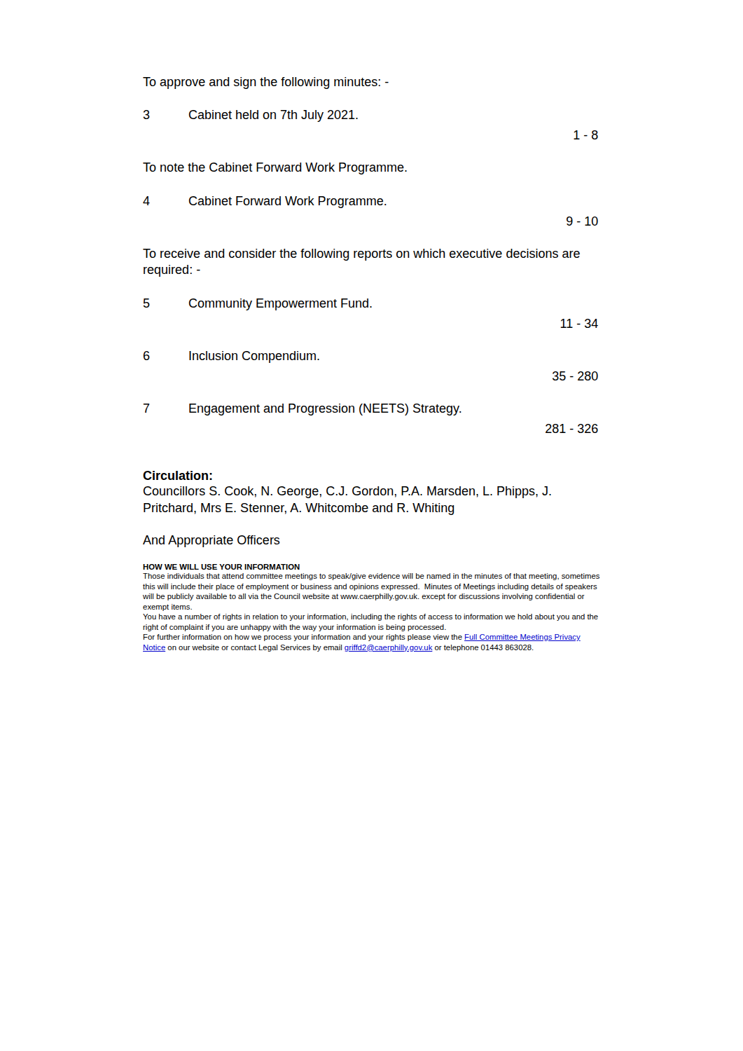To approve and sign the following minutes: -
3 Cabinet held on 7th July 2021.
1 - 8
To note the Cabinet Forward Work Programme.
4 Cabinet Forward Work Programme.
9 - 10
To receive and consider the following reports on which executive decisions are required: -
5 Community Empowerment Fund.
11 - 34
6 Inclusion Compendium.
35 - 280
7 Engagement and Progression (NEETS) Strategy.
281 - 326
Circulation:
Councillors S. Cook, N. George, C.J. Gordon, P.A. Marsden, L. Phipps, J. Pritchard, Mrs E. Stenner, A. Whitcombe and R. Whiting
And Appropriate Officers
HOW WE WILL USE YOUR INFORMATION
Those individuals that attend committee meetings to speak/give evidence will be named in the minutes of that meeting, sometimes this will include their place of employment or business and opinions expressed. Minutes of Meetings including details of speakers will be publicly available to all via the Council website at www.caerphilly.gov.uk. except for discussions involving confidential or exempt items.
You have a number of rights in relation to your information, including the rights of access to information we hold about you and the right of complaint if you are unhappy with the way your information is being processed.
For further information on how we process your information and your rights please view the Full Committee Meetings Privacy Notice on our website or contact Legal Services by email griffd2@caerphilly.gov.uk or telephone 01443 863028.